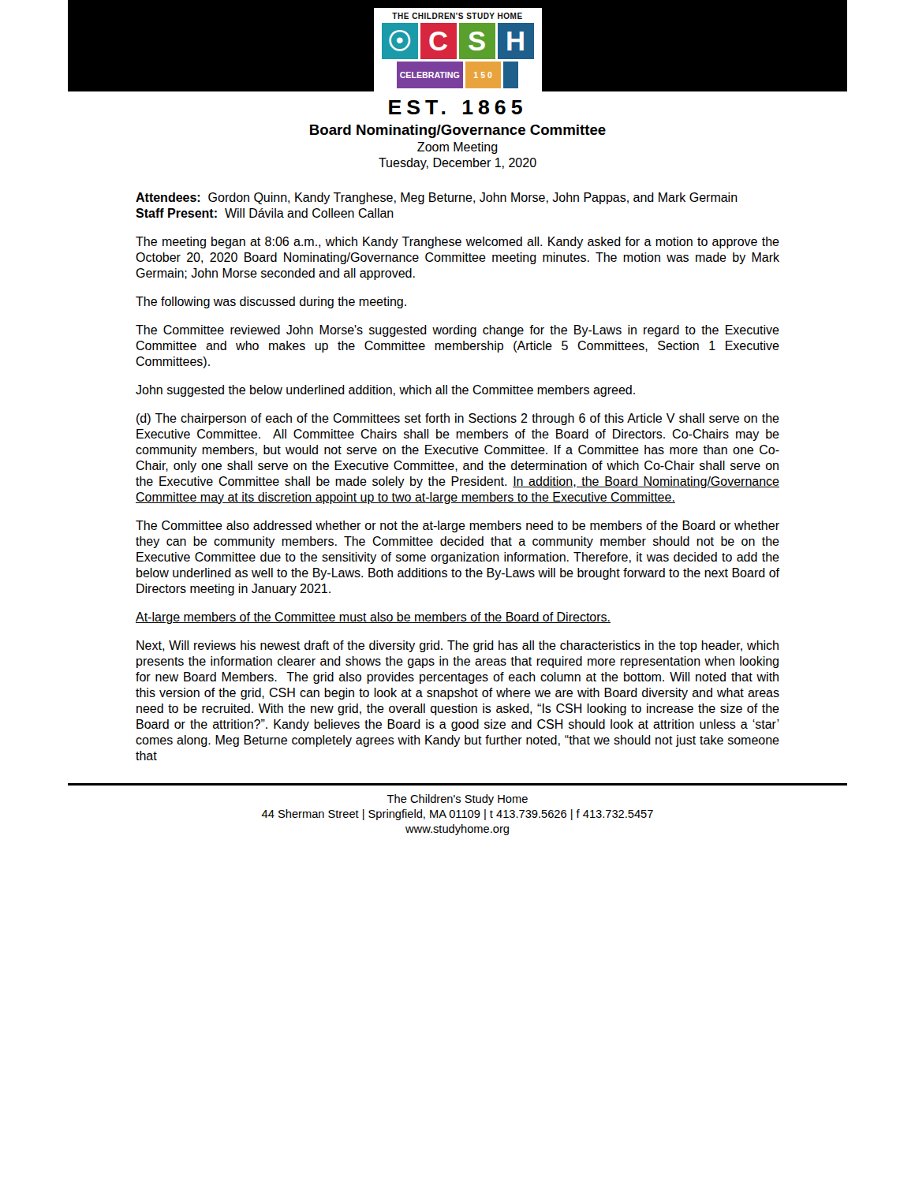THE CHILDREN'S STUDY HOME
☉ C S H
CELEBRATING
OVER
1 5 0
YEARS
EST. 1865
Board Nominating/Governance Committee
Zoom Meeting
Tuesday, December 1, 2020
Attendees: Gordon Quinn, Kandy Tranghese, Meg Beturne, John Morse, John Pappas, and Mark Germain
Staff Present: Will Dávila and Colleen Callan
The meeting began at 8:06 a.m., which Kandy Tranghese welcomed all. Kandy asked for a motion to approve the October 20, 2020 Board Nominating/Governance Committee meeting minutes. The motion was made by Mark Germain; John Morse seconded and all approved.
The following was discussed during the meeting.
The Committee reviewed John Morse's suggested wording change for the By-Laws in regard to the Executive Committee and who makes up the Committee membership (Article 5 Committees, Section 1 Executive Committees).
John suggested the below underlined addition, which all the Committee members agreed.
(d) The chairperson of each of the Committees set forth in Sections 2 through 6 of this Article V shall serve on the Executive Committee. All Committee Chairs shall be members of the Board of Directors. Co-Chairs may be community members, but would not serve on the Executive Committee. If a Committee has more than one Co-Chair, only one shall serve on the Executive Committee, and the determination of which Co-Chair shall serve on the Executive Committee shall be made solely by the President. In addition, the Board Nominating/Governance Committee may at its discretion appoint up to two at-large members to the Executive Committee.
The Committee also addressed whether or not the at-large members need to be members of the Board or whether they can be community members. The Committee decided that a community member should not be on the Executive Committee due to the sensitivity of some organization information. Therefore, it was decided to add the below underlined as well to the By-Laws. Both additions to the By-Laws will be brought forward to the next Board of Directors meeting in January 2021.
At-large members of the Committee must also be members of the Board of Directors.
Next, Will reviews his newest draft of the diversity grid. The grid has all the characteristics in the top header, which presents the information clearer and shows the gaps in the areas that required more representation when looking for new Board Members. The grid also provides percentages of each column at the bottom. Will noted that with this version of the grid, CSH can begin to look at a snapshot of where we are with Board diversity and what areas need to be recruited. With the new grid, the overall question is asked, “Is CSH looking to increase the size of the Board or the attrition?”. Kandy believes the Board is a good size and CSH should look at attrition unless a ‘star’ comes along. Meg Beturne completely agrees with Kandy but further noted, “that we should not just take someone that
The Children's Study Home
44 Sherman Street | Springfield, MA 01109 | t 413.739.5626 | f 413.732.5457
www.studyhome.org